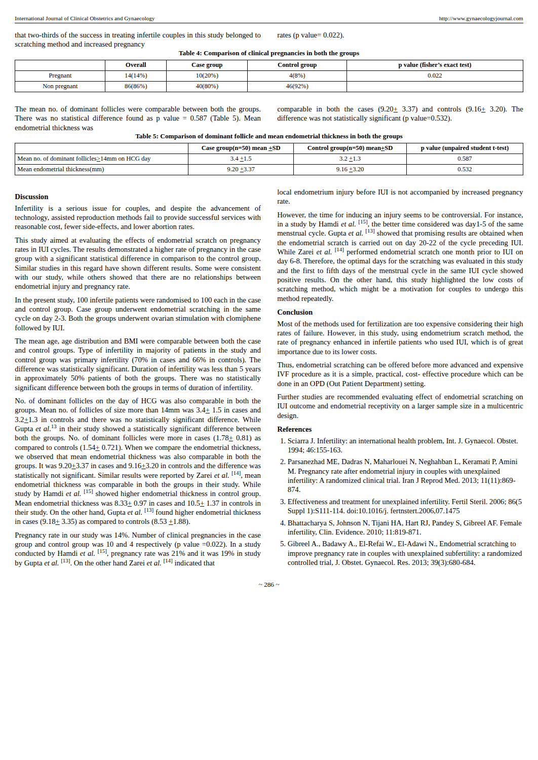International Journal of Clinical Obstetrics and Gynaecology http://www.gynaecologyjournal.com
that two-thirds of the success in treating infertile couples in this study belonged to scratching method and increased pregnancy
rates (p value= 0.022).
Table 4: Comparison of clinical pregnancies in both the groups
| | Overall | Case group | Control group | p value (fisher’s exact test) |
| Pregnant | 14(14%) | 10(20%) | 4(8%) | 0.022 |
| Non pregnant | 86(86%) | 40(80%) | 46(92%) | |
The mean no. of dominant follicles were comparable between both the groups. There was no statistical difference found as p value = 0.587 (Table 5). Mean endometrial thickness was
comparable in both the cases (9.20+ 3.37) and controls (9.16+ 3.20). The difference was not statistically significant (p value=0.532).
Table 5: Comparison of dominant follicle and mean endometrial thickness in both the groups
| | Case group(n=50) mean + SD | Control group(n=50) mean + SD | p value (unpaired student t-test) |
| Mean no. of dominant follicles > 14mm on HCG day | 3.4 + 1.5 | 3.2 + 1.3 | 0.587 |
| Mean endometrial thickness(mm) | 9.20 + 3.37 | 9.16 + 3.20 | 0.532 |
Discussion
Infertility is a serious issue for couples, and despite the advancement of technology, assisted reproduction methods fail to provide successful services with reasonable cost, fewer side-effects, and lower abortion rates.
This study aimed at evaluating the effects of endometrial scratch on pregnancy rates in IUI cycles. The results demonstrated a higher rate of pregnancy in the case group with a significant statistical difference in comparison to the control group. Similar studies in this regard have shown different results. Some were consistent with our study, while others showed that there are no relationships between endometrial injury and pregnancy rate.
In the present study, 100 infertile patients were randomised to 100 each in the case and control group. Case group underwent endometrial scratching in the same cycle on day 2-3. Both the groups underwent ovarian stimulation with clomiphene followed by IUI.
The mean age, age distribution and BMI were comparable between both the case and control groups. Type of infertility in majority of patients in the study and control group was primary infertility (70% in cases and 66% in controls). The difference was statistically significant. Duration of infertility was less than 5 years in approximately 50% patients of both the groups. There was no statistically significant difference between both the groups in terms of duration of infertility.
No. of dominant follicles on the day of HCG was also comparable in both the groups. Mean no. of follicles of size more than 14mm was 3.4+ 1.5 in cases and 3.2+1.3 in controls and there was no statistically significant difference. While Gupta et al.13 in their study showed a statistically significant difference between both the groups. No. of dominant follicles were more in cases (1.78+ 0.81) as compared to controls (1.54+ 0.721). When we compare the endometrial thickness, we observed that mean endometrial thickness was also comparable in both the groups. It was 9.20+3.37 in cases and 9.16+3.20 in controls and the difference was statistically not significant. Similar results were reported by Zarei et al. [14], mean endometrial thickness was comparable in both the groups in their study. While study by Hamdi et al. [15] showed higher endometrial thickness in control group. Mean endometrial thickness was 8.33+ 0.97 in cases and 10.5+ 1.37 in controls in their study. On the other hand, Gupta et al. [13] found higher endometrial thickness in cases (9.18+ 3.35) as compared to controls (8.53 +1.88).
Pregnancy rate in our study was 14%. Number of clinical pregnancies in the case group and control group was 10 and 4 respectively (p value =0.022). In a study conducted by Hamdi et al. [15], pregnancy rate was 21% and it was 19% in study by Gupta et al. [13]. On the other hand Zarei et al. [14] indicated that
local endometrium injury before IUI is not accompanied by increased pregnancy rate.
However, the time for inducing an injury seems to be controversial. For instance, in a study by Hamdi et al. [15], the better time considered was day1-5 of the same menstrual cycle. Gupta et al. [13] showed that promising results are obtained when the endometrial scratch is carried out on day 20-22 of the cycle preceding IUI. While Zarei et al. [14] performed endometrial scratch one month prior to IUI on day 6-8. Therefore, the optimal days for the scratching was evaluated in this study and the first to fifth days of the menstrual cycle in the same IUI cycle showed positive results. On the other hand, this study highlighted the low costs of scratching method, which might be a motivation for couples to undergo this method repeatedly.
Conclusion
Most of the methods used for fertilization are too expensive considering their high rates of failure. However, in this study, using endometrium scratch method, the rate of pregnancy enhanced in infertile patients who used IUI, which is of great importance due to its lower costs.
Thus, endometrial scratching can be offered before more advanced and expensive IVF procedure as it is a simple, practical, cost- effective procedure which can be done in an OPD (Out Patient Department) setting.
Further studies are recommended evaluating effect of endometrial scratching on IUI outcome and endometrial receptivity on a larger sample size in a multicentric design.
References
Sciarra J. Infertility: an international health problem, Int. J. Gynaecol. Obstet. 1994; 46:155-163.
Parsanezhad ME, Dadras N, Maharlouei N, Neghahban L, Keramati P, Amini M. Pregnancy rate after endometrial injury in couples with unexplained infertility: A randomized clinical trial. Iran J Reprod Med. 2013; 11(11):869-874.
Effectiveness and treatment for unexplained infertility. Fertil Steril. 2006; 86(5 Suppl 1):S111-114. doi:10.1016/j. fertnstert.2006,07.1475
Bhattacharya S, Johnson N, Tijani HA, Hart RJ, Pandey S, Gibreel AF. Female infertility, Clin. Evidence. 2010; 11:819-871.
Gibreel A., Badawy A., El-Refai W., El-Adawi N., Endometrial scratching to improve pregnancy rate in couples with unexplained subfertility: a randomized controlled trial, J. Obstet. Gynaecol. Res. 2013; 39(3):680-684.
~ 286 ~